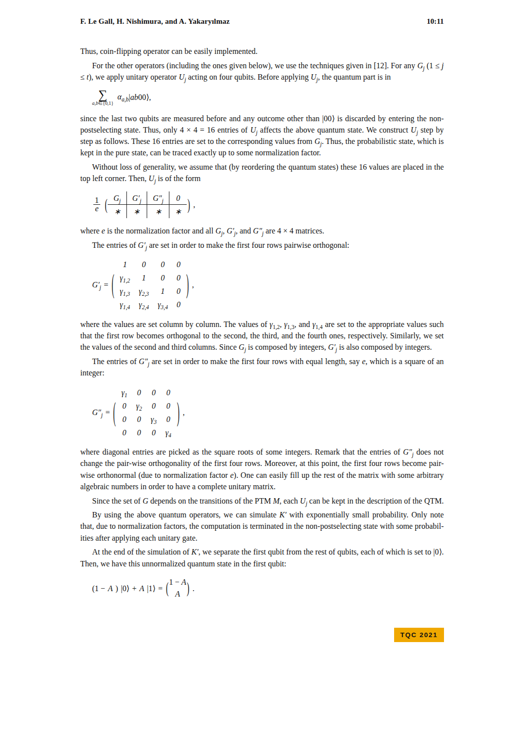F. Le Gall, H. Nishimura, and A. Yakaryılmaz 10:11
Thus, coin-flipping operator can be easily implemented.
For the other operators (including the ones given below), we use the techniques given in [12]. For any Gj (1 ≤ j ≤ t), we apply unitary operator Uj acting on four qubits. Before applying Uj, the quantum part is in
∑ a,b∈{0,1} αa,b|ab00⟩,
since the last two qubits are measured before and any outcome other than |00⟩ is discarded by entering the non-postselecting state. Thus, only 4 × 4 = 16 entries of Uj affects the above quantum state. We construct Uj step by step as follows. These 16 entries are set to the corresponding values from Gj. Thus, the probabilistic state, which is kept in the pure state, can be traced exactly up to some normalization factor.
Without loss of generality, we assume that (by reordering the quantum states) these 16 values are placed in the top left corner. Then, Uj is of the form
1 e (
| G j | G′ j | G″ j | 0 |
| ∗ | ∗ | ∗ | ∗ |
),
where e is the normalization factor and all Gj, G′j, and G″j are 4 × 4 matrices.
The entries of G′j are set in order to make the first four rows pairwise orthogonal:
G′j = (
| 1 | 0 | 0 | 0 |
| γ 1,2 | 1 | 0 | 0 |
| γ 1,3 | γ 2,3 | 1 | 0 |
| γ 1,4 | γ 2,4 | γ 3,4 | 0 |
),
where the values are set column by column. The values of γ1,2, γ1,3, and γ1,4 are set to the appropriate values such that the first row becomes orthogonal to the second, the third, and the fourth ones, respectively. Similarly, we set the values of the second and third columns. Since Gj is composed by integers, G′j is also composed by integers.
The entries of G″j are set in order to make the first four rows with equal length, say e, which is a square of an integer:
G″j = (
| γ 1 | 0 | 0 | 0 |
| 0 | γ 2 | 0 | 0 |
| 0 | 0 | γ 3 | 0 |
| 0 | 0 | 0 | γ 4 |
),
where diagonal entries are picked as the square roots of some integers. Remark that the entries of G″j does not change the pair-wise orthogonality of the first four rows. Moreover, at this point, the first four rows become pair-wise orthonormal (due to normalization factor e). One can easily fill up the rest of the matrix with some arbitrary algebraic numbers in order to have a complete unitary matrix.
Since the set of G depends on the transitions of the PTM M, each Uj can be kept in the description of the QTM.
By using the above quantum operators, we can simulate K′ with exponentially small probability. Only note that, due to normalization factors, the computation is terminated in the non-postselecting state with some probabilities after applying each unitary gate.
At the end of the simulation of K′, we separate the first qubit from the rest of qubits, each of which is set to |0⟩. Then, we have this unnormalized quantum state in the first qubit:
(1 − A)|0⟩ + A|1⟩ = ( 1 − A A ).
TQC 2021